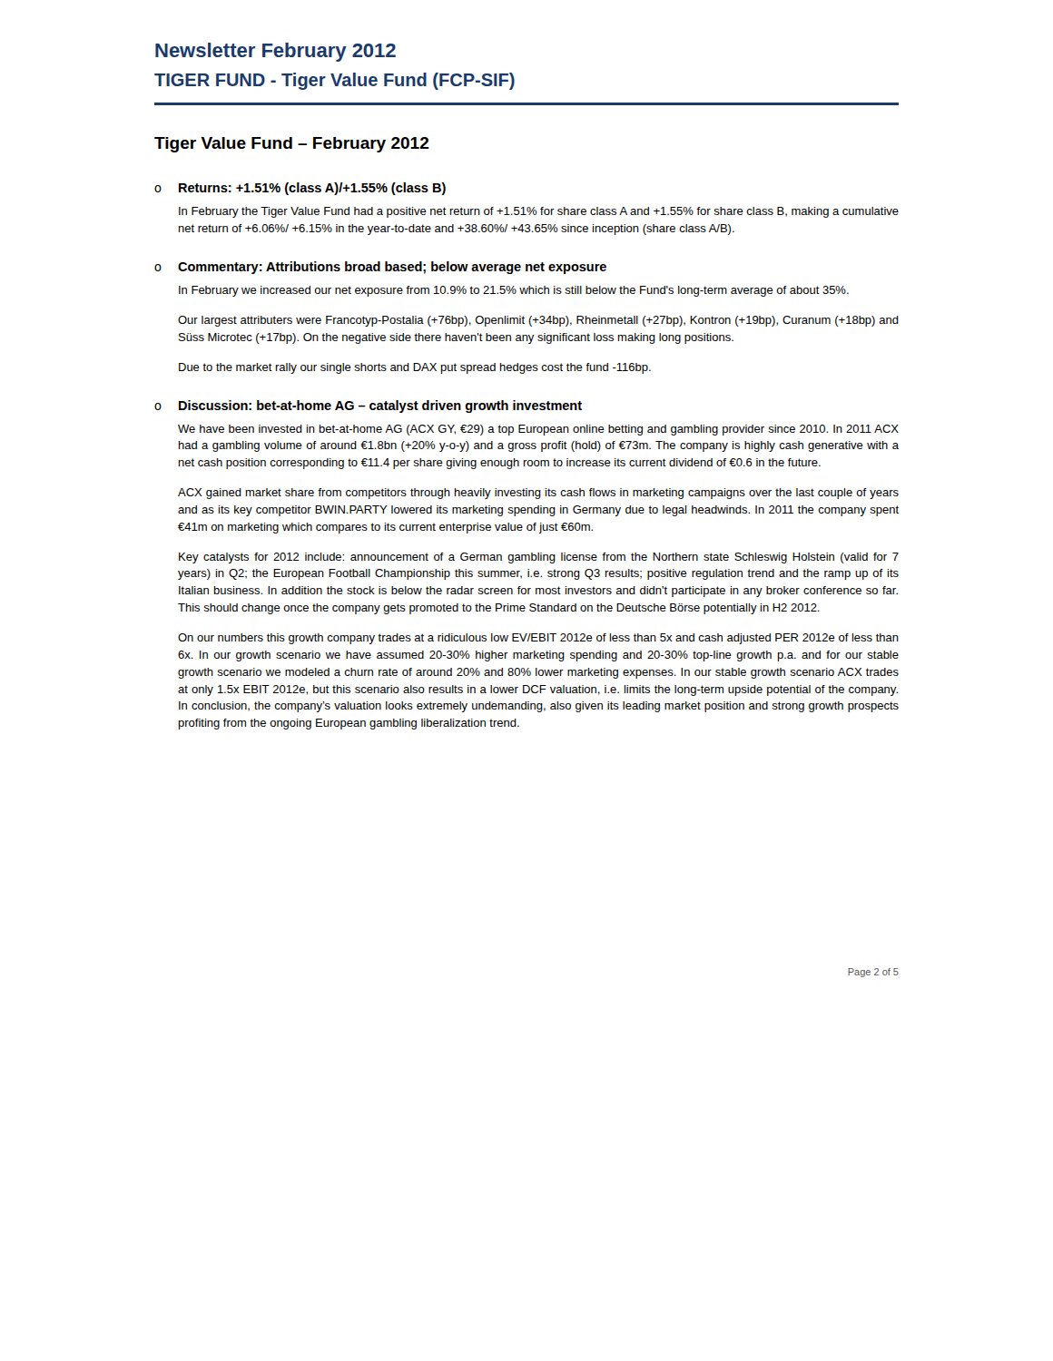Newsletter February 2012
TIGER FUND - Tiger Value Fund (FCP-SIF)
Tiger Value Fund – February 2012
oReturns: +1.51% (class A)/+1.55% (class B)
In February the Tiger Value Fund had a positive net return of +1.51% for share class A and +1.55% for share class B, making a cumulative net return of +6.06%/ +6.15% in the year-to-date and +38.60%/ +43.65% since inception (share class A/B).
oCommentary: Attributions broad based; below average net exposure
In February we increased our net exposure from 10.9% to 21.5% which is still below the Fund's long-term average of about 35%.
Our largest attributers were Francotyp-Postalia (+76bp), Openlimit (+34bp), Rheinmetall (+27bp), Kontron (+19bp), Curanum (+18bp) and Süss Microtec (+17bp). On the negative side there haven't been any significant loss making long positions.
Due to the market rally our single shorts and DAX put spread hedges cost the fund -116bp.
oDiscussion: bet-at-home AG – catalyst driven growth investment
We have been invested in bet-at-home AG (ACX GY, €29) a top European online betting and gambling provider since 2010. In 2011 ACX had a gambling volume of around €1.8bn (+20% y-o-y) and a gross profit (hold) of €73m. The company is highly cash generative with a net cash position corresponding to €11.4 per share giving enough room to increase its current dividend of €0.6 in the future.
ACX gained market share from competitors through heavily investing its cash flows in marketing campaigns over the last couple of years and as its key competitor BWIN.PARTY lowered its marketing spending in Germany due to legal headwinds. In 2011 the company spent €41m on marketing which compares to its current enterprise value of just €60m.
Key catalysts for 2012 include: announcement of a German gambling license from the Northern state Schleswig Holstein (valid for 7 years) in Q2; the European Football Championship this summer, i.e. strong Q3 results; positive regulation trend and the ramp up of its Italian business. In addition the stock is below the radar screen for most investors and didn't participate in any broker conference so far. This should change once the company gets promoted to the Prime Standard on the Deutsche Börse potentially in H2 2012.
On our numbers this growth company trades at a ridiculous low EV/EBIT 2012e of less than 5x and cash adjusted PER 2012e of less than 6x. In our growth scenario we have assumed 20-30% higher marketing spending and 20-30% top-line growth p.a. and for our stable growth scenario we modeled a churn rate of around 20% and 80% lower marketing expenses. In our stable growth scenario ACX trades at only 1.5x EBIT 2012e, but this scenario also results in a lower DCF valuation, i.e. limits the long-term upside potential of the company. In conclusion, the company’s valuation looks extremely undemanding, also given its leading market position and strong growth prospects profiting from the ongoing European gambling liberalization trend.
Page 2 of 5